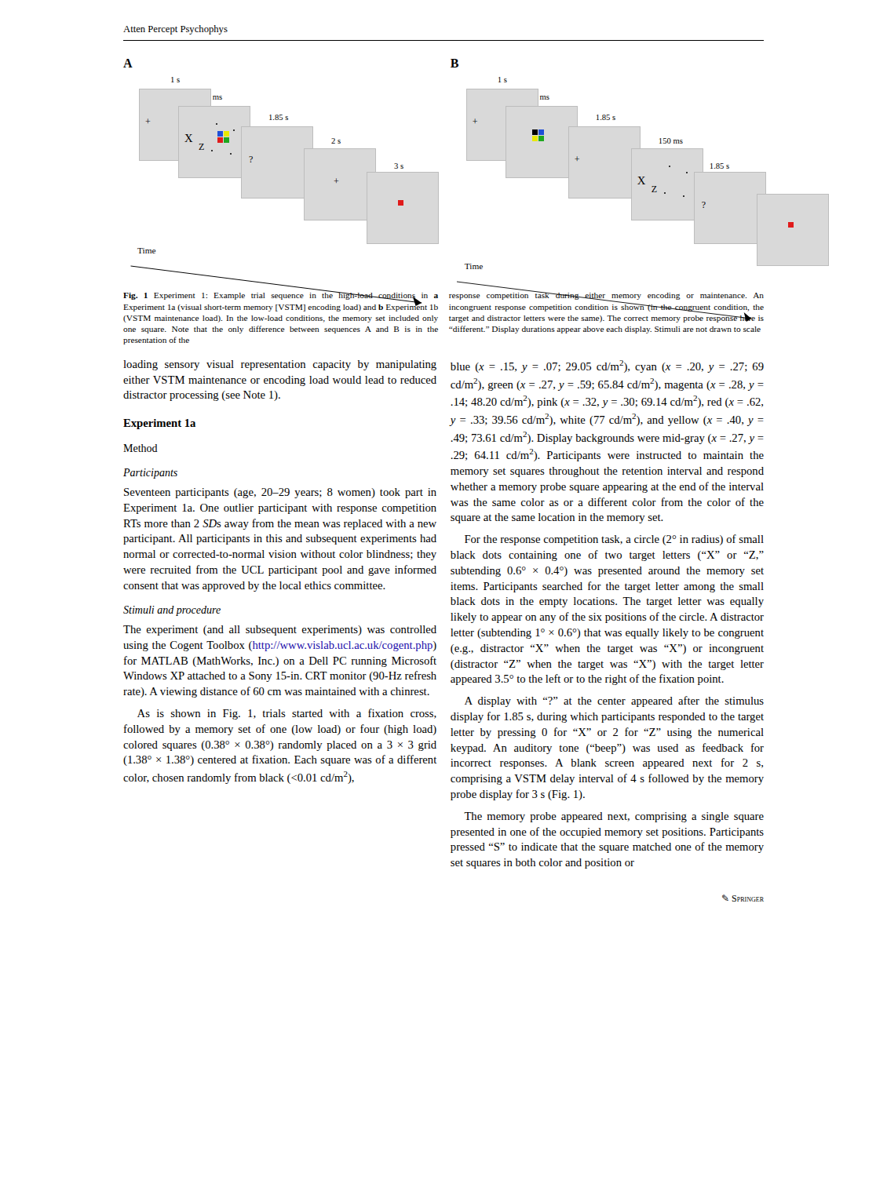Atten Percept Psychophys
A
1 s
150 ms
1.85 s
2 s
3 s
+
X
Z
?
+
Time
B
1 s
150 ms
1.85 s
150 ms
1.85 s
3 s
+
+
X
Z
?
Time
Fig. 1 Experiment 1: Example trial sequence in the high-load conditions in a Experiment 1a (visual short-term memory [VSTM] encoding load) and b Experiment 1b (VSTM maintenance load). In the low-load conditions, the memory set included only one square. Note that the only difference between sequences A and B is in the presentation of the
response competition task during either memory encoding or maintenance. An incongruent response competition condition is shown (in the congruent condition, the target and distractor letters were the same). The correct memory probe response here is “different.” Display durations appear above each display. Stimuli are not drawn to scale
loading sensory visual representation capacity by manipulating either VSTM maintenance or encoding load would lead to reduced distractor processing (see Note 1).
Experiment 1a
Method
Participants
Seventeen participants (age, 20–29 years; 8 women) took part in Experiment 1a. One outlier participant with response competition RTs more than 2 SDs away from the mean was replaced with a new participant. All participants in this and subsequent experiments had normal or corrected-to-normal vision without color blindness; they were recruited from the UCL participant pool and gave informed consent that was approved by the local ethics committee.
Stimuli and procedure
The experiment (and all subsequent experiments) was controlled using the Cogent Toolbox (http://www.vislab.ucl.ac.uk/cogent.php) for MATLAB (MathWorks, Inc.) on a Dell PC running Microsoft Windows XP attached to a Sony 15-in. CRT monitor (90-Hz refresh rate). A viewing distance of 60 cm was maintained with a chinrest.
As is shown in Fig. 1, trials started with a fixation cross, followed by a memory set of one (low load) or four (high load) colored squares (0.38° × 0.38°) randomly placed on a 3 × 3 grid (1.38° × 1.38°) centered at fixation. Each square was of a different color, chosen randomly from black (<0.01 cd/m2),
blue (x = .15, y = .07; 29.05 cd/m2), cyan (x = .20, y = .27; 69 cd/m2), green (x = .27, y = .59; 65.84 cd/m2), magenta (x = .28, y = .14; 48.20 cd/m2), pink (x = .32, y = .30; 69.14 cd/m2), red (x = .62, y = .33; 39.56 cd/m2), white (77 cd/m2), and yellow (x = .40, y = .49; 73.61 cd/m2). Display backgrounds were mid-gray (x = .27, y = .29; 64.11 cd/m2). Participants were instructed to maintain the memory set squares throughout the retention interval and respond whether a memory probe square appearing at the end of the interval was the same color as or a different color from the color of the square at the same location in the memory set.
For the response competition task, a circle (2° in radius) of small black dots containing one of two target letters (“X” or “Z,” subtending 0.6° × 0.4°) was presented around the memory set items. Participants searched for the target letter among the small black dots in the empty locations. The target letter was equally likely to appear on any of the six positions of the circle. A distractor letter (subtending 1° × 0.6°) that was equally likely to be congruent (e.g., distractor “X” when the target was “X”) or incongruent (distractor “Z” when the target was “X”) with the target letter appeared 3.5° to the left or to the right of the fixation point.
A display with “?” at the center appeared after the stimulus display for 1.85 s, during which participants responded to the target letter by pressing 0 for “X” or 2 for “Z” using the numerical keypad. An auditory tone (“beep”) was used as feedback for incorrect responses. A blank screen appeared next for 2 s, comprising a VSTM delay interval of 4 s followed by the memory probe display for 3 s (Fig. 1).
The memory probe appeared next, comprising a single square presented in one of the occupied memory set positions. Participants pressed “S” to indicate that the square matched one of the memory set squares in both color and position or
✎ Springer